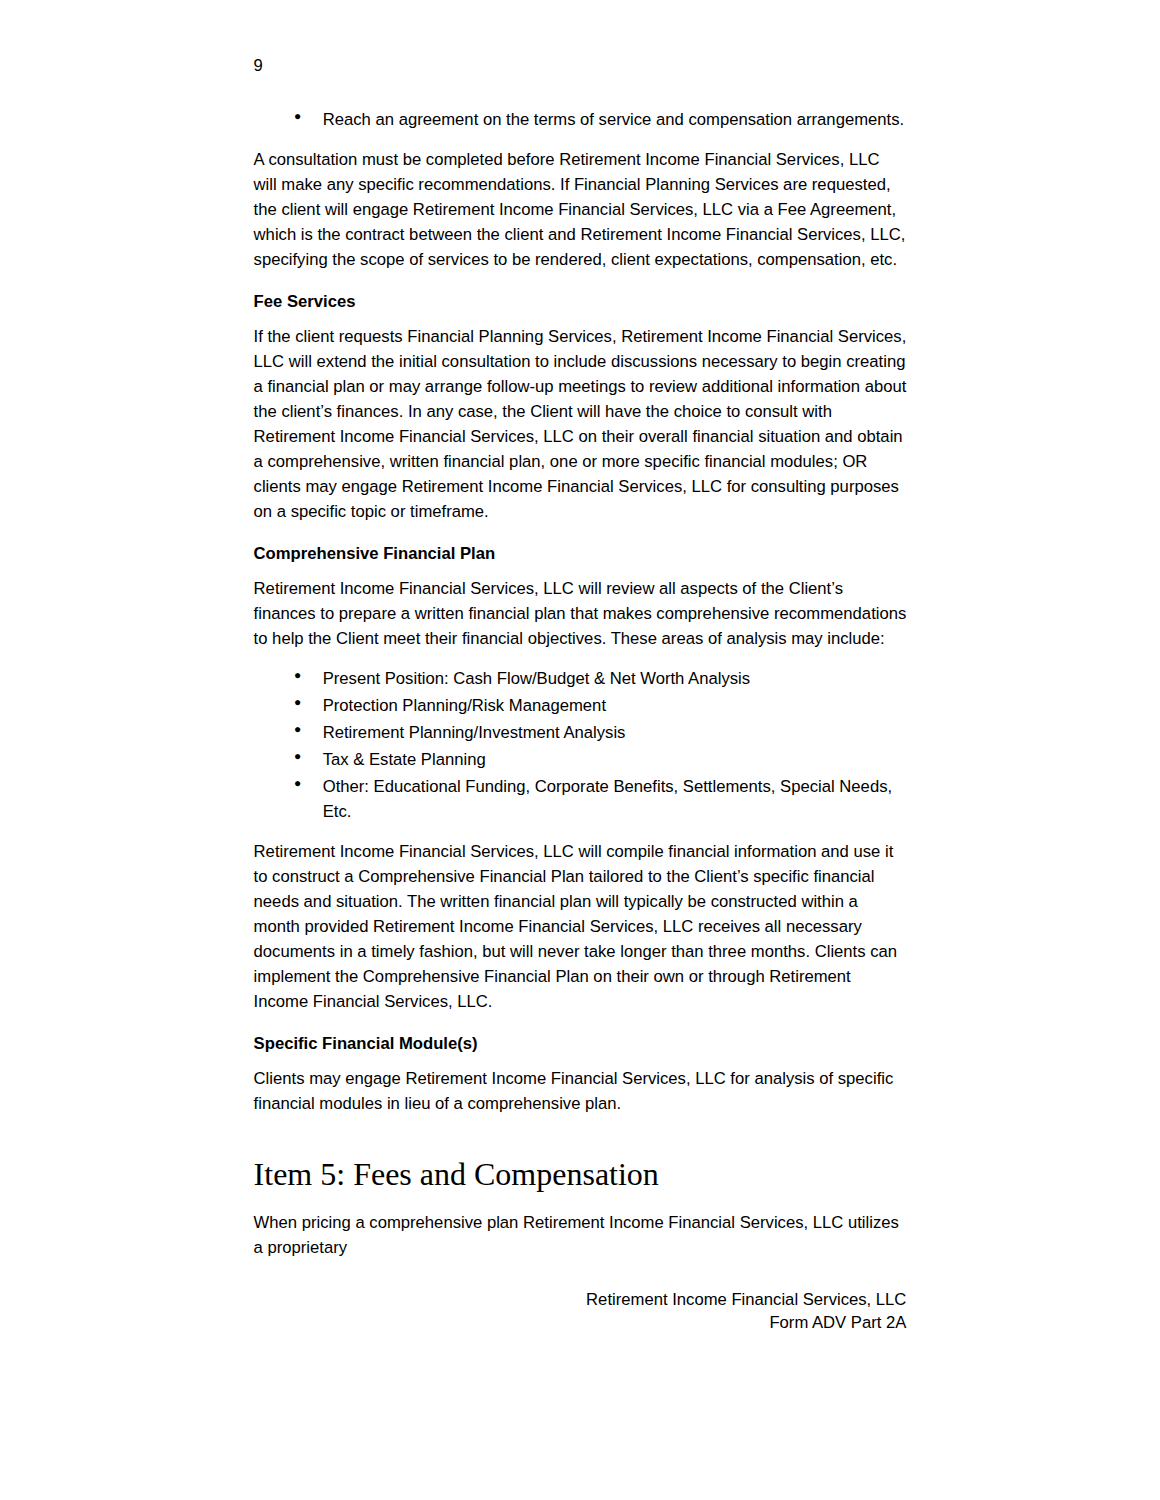9
Reach an agreement on the terms of service and compensation arrangements.
A consultation must be completed before Retirement Income Financial Services, LLC will make any specific recommendations. If Financial Planning Services are requested, the client will engage Retirement Income Financial Services, LLC via a Fee Agreement, which is the contract between the client and Retirement Income Financial Services, LLC, specifying the scope of services to be rendered, client expectations, compensation, etc.
Fee Services
If the client requests Financial Planning Services, Retirement Income Financial Services, LLC will extend the initial consultation to include discussions necessary to begin creating a financial plan or may arrange follow-up meetings to review additional information about the client’s finances. In any case, the Client will have the choice to consult with Retirement Income Financial Services, LLC on their overall financial situation and obtain a comprehensive, written financial plan, one or more specific financial modules; OR clients may engage Retirement Income Financial Services, LLC for consulting purposes on a specific topic or timeframe.
Comprehensive Financial Plan
Retirement Income Financial Services, LLC will review all aspects of the Client’s finances to prepare a written financial plan that makes comprehensive recommendations to help the Client meet their financial objectives. These areas of analysis may include:
Present Position: Cash Flow/Budget & Net Worth Analysis
Protection Planning/Risk Management
Retirement Planning/Investment Analysis
Tax & Estate Planning
Other: Educational Funding, Corporate Benefits, Settlements, Special Needs, Etc.
Retirement Income Financial Services, LLC will compile financial information and use it to construct a Comprehensive Financial Plan tailored to the Client’s specific financial needs and situation. The written financial plan will typically be constructed within a month provided Retirement Income Financial Services, LLC receives all necessary documents in a timely fashion, but will never take longer than three months. Clients can implement the Comprehensive Financial Plan on their own or through Retirement Income Financial Services, LLC.
Specific Financial Module(s)
Clients may engage Retirement Income Financial Services, LLC for analysis of specific financial modules in lieu of a comprehensive plan.
Item 5: Fees and Compensation
When pricing a comprehensive plan Retirement Income Financial Services, LLC utilizes a proprietary
Retirement Income Financial Services, LLC
Form ADV Part 2A